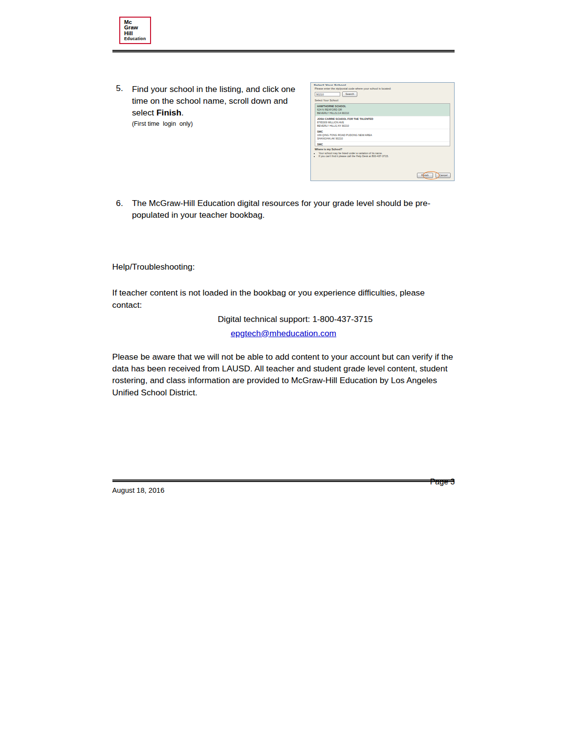Mc Graw Hill Education
Find your school in the listing, and click one time on the school name, scroll down and select Finish. (First time login only)
Select Your School
Please enter the zip/postal code where your school is located:
90210
Search
Select Your School:
HAWTHORNE SCHOOL 624 N REXFORD DR
BEVERLY HILLS,CA 90210
JOSH CARRIE SCHOOL FOR THE TALENTED 8765309 MILLION AVE
BEVERLY HILLS,XX 90210
SMC 169 QING-TONG ROAD PUDONG NEW AREA
SHANGHAI,AK 90210
SMC 169 QING-TONG ROAD PUDONG NEW AREA
SHANGHAI,AK 90210
SMC 169 QING-TONG ROAD PUDONG NEW AREA
SHANGHAI,AK 90210
Where is my School?
Your school may be listed under a variation of its name.
If you can't find it please call the Help Desk at 800-437-3715.
Finish
Cancel
The McGraw-Hill Education digital resources for your grade level should be pre-populated in your teacher bookbag.
Help/Troubleshooting:
If teacher content is not loaded in the bookbag or you experience difficulties, please contact:
Digital technical support: 1-800-437-3715
epgtech@mheducation.com
Please be aware that we will not be able to add content to your account but can verify if the data has been received from LAUSD. All teacher and student grade level content, student rostering, and class information are provided to McGraw-Hill Education by Los Angeles Unified School District.
August 18, 2016
Page 3